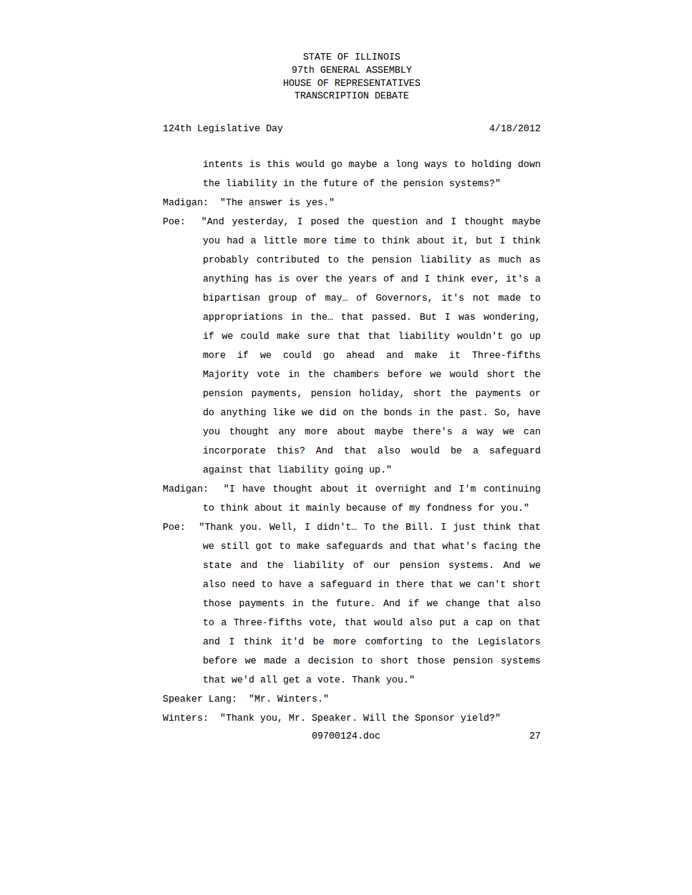STATE OF ILLINOIS
97th GENERAL ASSEMBLY
HOUSE OF REPRESENTATIVES
TRANSCRIPTION DEBATE
124th Legislative Day 4/18/2012
intents is this would go maybe a long ways to holding down the liability in the future of the pension systems?"
Madigan: "The answer is yes."
Poe: "And yesterday, I posed the question and I thought maybe you had a little more time to think about it, but I think probably contributed to the pension liability as much as anything has is over the years of and I think ever, it's a bipartisan group of may… of Governors, it's not made to appropriations in the… that passed. But I was wondering, if we could make sure that that liability wouldn't go up more if we could go ahead and make it Three-fifths Majority vote in the chambers before we would short the pension payments, pension holiday, short the payments or do anything like we did on the bonds in the past. So, have you thought any more about maybe there's a way we can incorporate this? And that also would be a safeguard against that liability going up."
Madigan: "I have thought about it overnight and I'm continuing to think about it mainly because of my fondness for you."
Poe: "Thank you. Well, I didn't… To the Bill. I just think that we still got to make safeguards and that what's facing the state and the liability of our pension systems. And we also need to have a safeguard in there that we can't short those payments in the future. And if we change that also to a Three-fifths vote, that would also put a cap on that and I think it'd be more comforting to the Legislators before we made a decision to short those pension systems that we'd all get a vote. Thank you."
Speaker Lang: "Mr. Winters."
Winters: "Thank you, Mr. Speaker. Will the Sponsor yield?"
09700124.doc 27